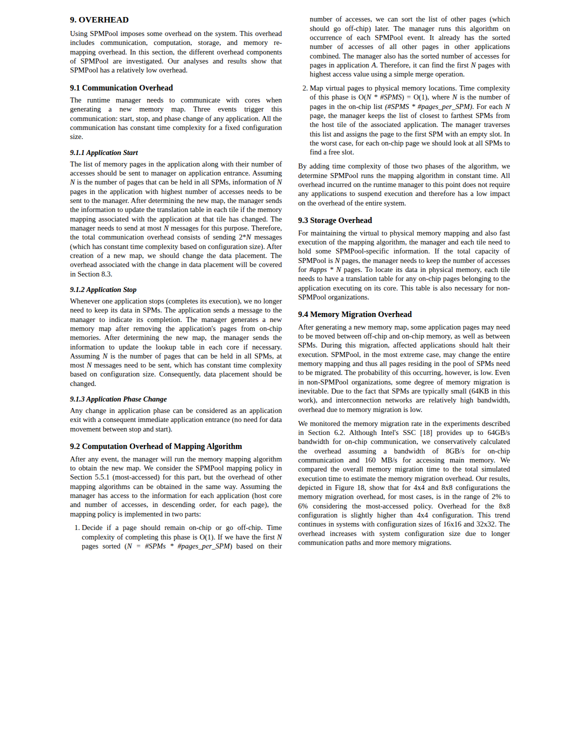9. OVERHEAD
Using SPMPool imposes some overhead on the system. This overhead includes communication, computation, storage, and memory re-mapping overhead. In this section, the different overhead components of SPMPool are investigated. Our analyses and results show that SPMPool has a relatively low overhead.
9.1 Communication Overhead
The runtime manager needs to communicate with cores when generating a new memory map. Three events trigger this communication: start, stop, and phase change of any application. All the communication has constant time complexity for a fixed configuration size.
9.1.1 Application Start
The list of memory pages in the application along with their number of accesses should be sent to manager on application entrance. Assuming N is the number of pages that can be held in all SPMs, information of N pages in the application with highest number of accesses needs to be sent to the manager. After determining the new map, the manager sends the information to update the translation table in each tile if the memory mapping associated with the application at that tile has changed. The manager needs to send at most N messages for this purpose. Therefore, the total communication overhead consists of sending 2*N messages (which has constant time complexity based on configuration size). After creation of a new map, we should change the data placement. The overhead associated with the change in data placement will be covered in Section 8.3.
9.1.2 Application Stop
Whenever one application stops (completes its execution), we no longer need to keep its data in SPMs. The application sends a message to the manager to indicate its completion. The manager generates a new memory map after removing the application's pages from on-chip memories. After determining the new map, the manager sends the information to update the lookup table in each core if necessary. Assuming N is the number of pages that can be held in all SPMs, at most N messages need to be sent, which has constant time complexity based on configuration size. Consequently, data placement should be changed.
9.1.3 Application Phase Change
Any change in application phase can be considered as an application exit with a consequent immediate application entrance (no need for data movement between stop and start).
9.2 Computation Overhead of Mapping Algorithm
After any event, the manager will run the memory mapping algorithm to obtain the new map. We consider the SPMPool mapping policy in Section 5.5.1 (most-accessed) for this part, but the overhead of other mapping algorithms can be obtained in the same way. Assuming the manager has access to the information for each application (host core and number of accesses, in descending order, for each page), the mapping policy is implemented in two parts:
Decide if a page should remain on-chip or go off-chip. Time complexity of completing this phase is O(1). If we have the first N pages sorted (N = #SPMs * #pages_per_SPM) based on their number of accesses, we can sort the list of other pages (which should go off-chip) later. The manager runs this algorithm on occurrence of each SPMPool event. It already has the sorted number of accesses of all other pages in other applications combined. The manager also has the sorted number of accesses for pages in application A. Therefore, it can find the first N pages with highest access value using a simple merge operation.
Map virtual pages to physical memory locations. Time complexity of this phase is O(N * #SPMS) = O(1), where N is the number of pages in the on-chip list (#SPMS * #pages_per_SPM). For each N page, the manager keeps the list of closest to farthest SPMs from the host tile of the associated application. The manager traverses this list and assigns the page to the first SPM with an empty slot. In the worst case, for each on-chip page we should look at all SPMs to find a free slot.
By adding time complexity of those two phases of the algorithm, we determine SPMPool runs the mapping algorithm in constant time. All overhead incurred on the runtime manager to this point does not require any applications to suspend execution and therefore has a low impact on the overhead of the entire system.
9.3 Storage Overhead
For maintaining the virtual to physical memory mapping and also fast execution of the mapping algorithm, the manager and each tile need to hold some SPMPool-specific information. If the total capacity of SPMPool is N pages, the manager needs to keep the number of accesses for #apps * N pages. To locate its data in physical memory, each tile needs to have a translation table for any on-chip pages belonging to the application executing on its core. This table is also necessary for non-SPMPool organizations.
9.4 Memory Migration Overhead
After generating a new memory map, some application pages may need to be moved between off-chip and on-chip memory, as well as between SPMs. During this migration, affected applications should halt their execution. SPMPool, in the most extreme case, may change the entire memory mapping and thus all pages residing in the pool of SPMs need to be migrated. The probability of this occurring, however, is low. Even in non-SPMPool organizations, some degree of memory migration is inevitable. Due to the fact that SPMs are typically small (64KB in this work), and interconnection networks are relatively high bandwidth, overhead due to memory migration is low.
We monitored the memory migration rate in the experiments described in Section 6.2. Although Intel's SSC [18] provides up to 64GB/s bandwidth for on-chip communication, we conservatively calculated the overhead assuming a bandwidth of 8GB/s for on-chip communication and 160 MB/s for accessing main memory. We compared the overall memory migration time to the total simulated execution time to estimate the memory migration overhead. Our results, depicted in Figure 18, show that for 4x4 and 8x8 configurations the memory migration overhead, for most cases, is in the range of 2% to 6% considering the most-accessed policy. Overhead for the 8x8 configuration is slightly higher than 4x4 configuration. This trend continues in systems with configuration sizes of 16x16 and 32x32. The overhead increases with system configuration size due to longer communication paths and more memory migrations.